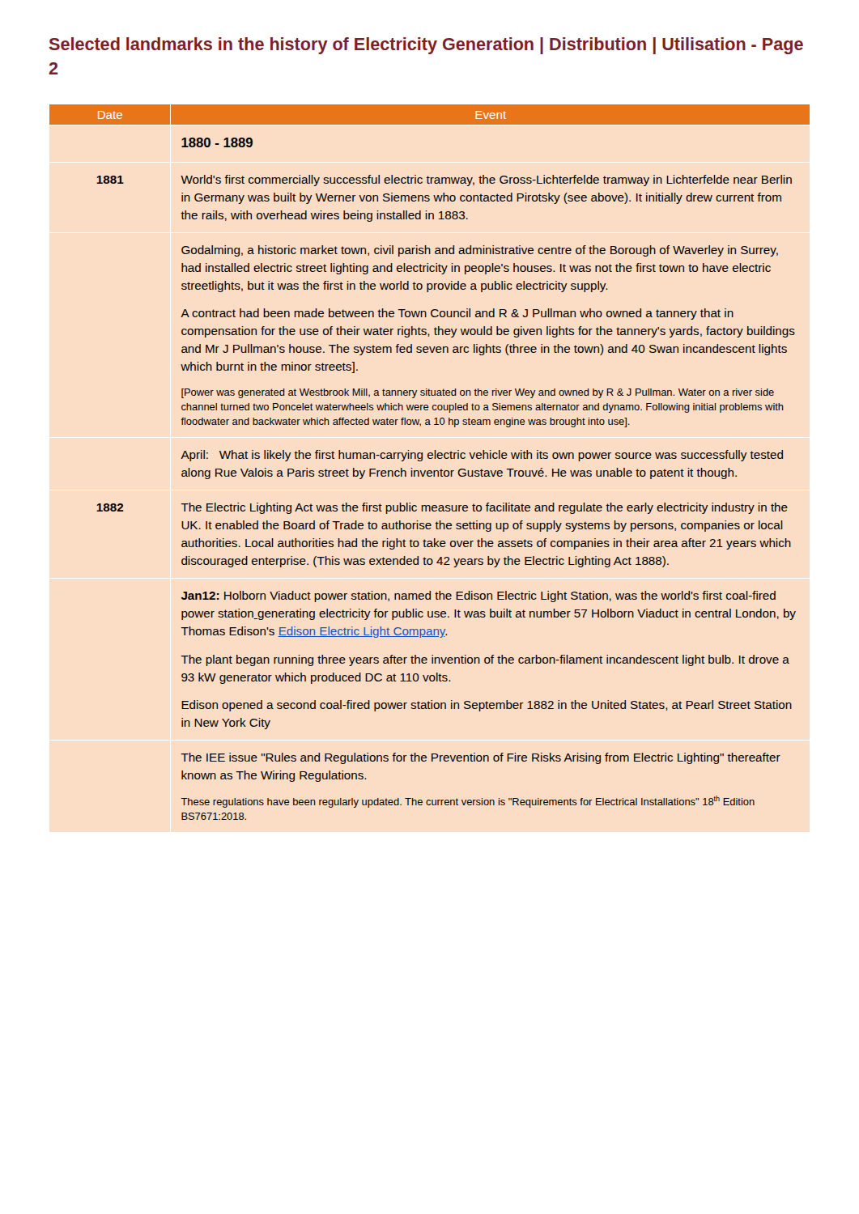Selected landmarks in the history of Electricity Generation | Distribution | Utilisation - Page 2
| Date | Event |
| --- | --- |
| | 1880 - 1889 |
| 1881 | World's first commercially successful electric tramway, the Gross-Lichterfelde tramway in Lichterfelde near Berlin in Germany was built by Werner von Siemens who contacted Pirotsky (see above). It initially drew current from the rails, with overhead wires being installed in 1883. |
| | Godalming, a historic market town, civil parish and administrative centre of the Borough of Waverley in Surrey, had installed electric street lighting and electricity in people's houses. It was not the first town to have electric streetlights, but it was the first in the world to provide a public electricity supply. A contract had been made between the Town Council and R & J Pullman who owned a tannery that in compensation for the use of their water rights, they would be given lights for the tannery's yards, factory buildings and Mr J Pullman's house. The system fed seven arc lights (three in the town) and 40 Swan incandescent lights which burnt in the minor streets]. [Power was generated at Westbrook Mill, a tannery situated on the river Wey and owned by R & J Pullman. Water on a river side channel turned two Poncelet waterwheels which were coupled to a Siemens alternator and dynamo. Following initial problems with floodwater and backwater which affected water flow, a 10 hp steam engine was brought into use]. |
| | April: What is likely the first human-carrying electric vehicle with its own power source was successfully tested along Rue Valois a Paris street by French inventor Gustave Trouvé. He was unable to patent it though. |
| 1882 | The Electric Lighting Act was the first public measure to facilitate and regulate the early electricity industry in the UK. It enabled the Board of Trade to authorise the setting up of supply systems by persons, companies or local authorities. Local authorities had the right to take over the assets of companies in their area after 21 years which discouraged enterprise. (This was extended to 42 years by the Electric Lighting Act 1888). |
| | Jan12: Holborn Viaduct power station, named the Edison Electric Light Station, was the world's first coal-fired power station generating electricity for public use. It was built at number 57 Holborn Viaduct in central London, by Thomas Edison's Edison Electric Light Company . The plant began running three years after the invention of the carbon-filament incandescent light bulb. It drove a 93 kW generator which produced DC at 110 volts. Edison opened a second coal-fired power station in September 1882 in the United States, at Pearl Street Station in New York City |
| | The IEE issue "Rules and Regulations for the Prevention of Fire Risks Arising from Electric Lighting" thereafter known as The Wiring Regulations. These regulations have been regularly updated. The current version is "Requirements for Electrical Installations" 18 th Edition BS7671:2018. |